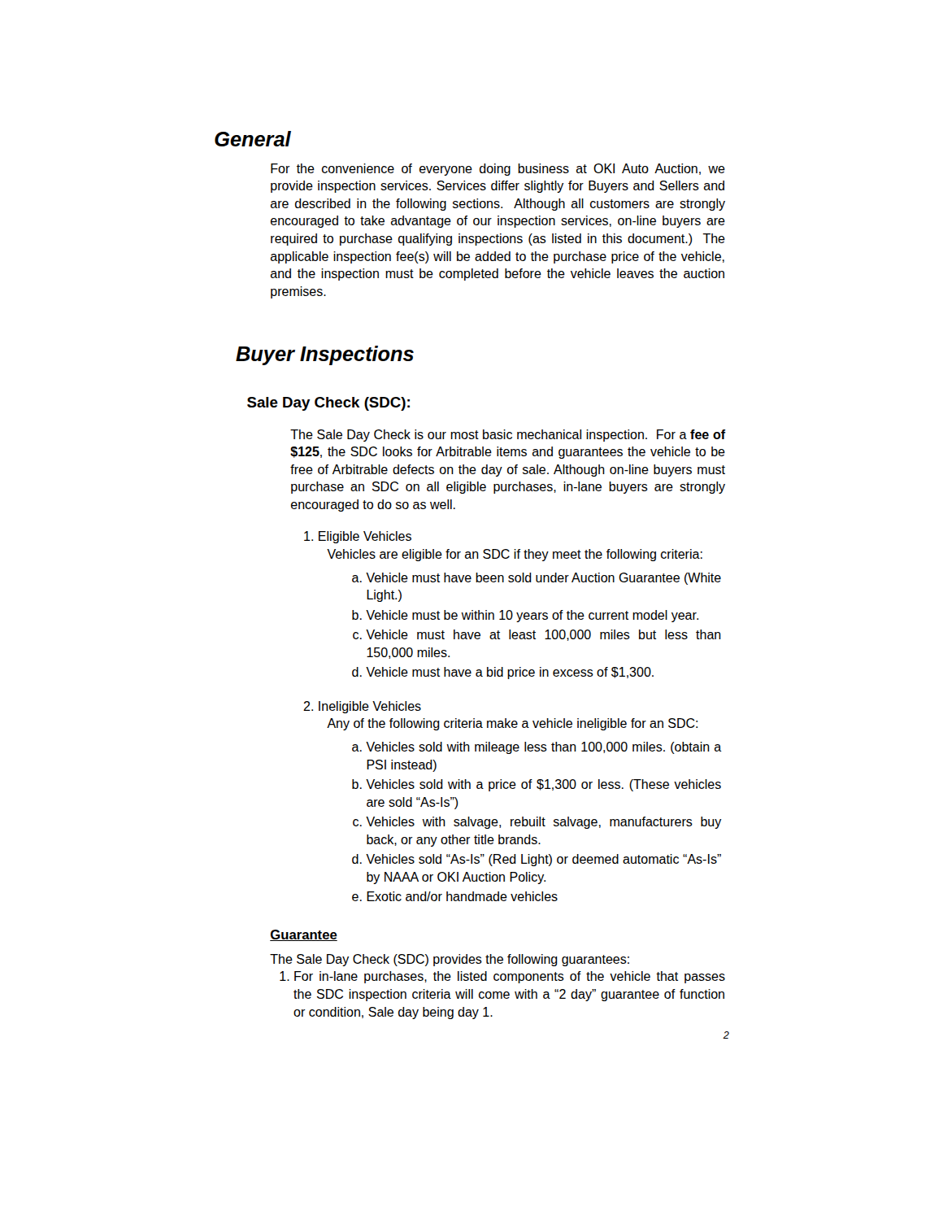General
For the convenience of everyone doing business at OKI Auto Auction, we provide inspection services. Services differ slightly for Buyers and Sellers and are described in the following sections. Although all customers are strongly encouraged to take advantage of our inspection services, on-line buyers are required to purchase qualifying inspections (as listed in this document.) The applicable inspection fee(s) will be added to the purchase price of the vehicle, and the inspection must be completed before the vehicle leaves the auction premises.
Buyer Inspections
Sale Day Check (SDC):
The Sale Day Check is our most basic mechanical inspection. For a fee of $125, the SDC looks for Arbitrable items and guarantees the vehicle to be free of Arbitrable defects on the day of sale. Although on-line buyers must purchase an SDC on all eligible purchases, in-lane buyers are strongly encouraged to do so as well.
Eligible Vehicles Vehicles are eligible for an SDC if they meet the following criteria:
Vehicle must have been sold under Auction Guarantee (White Light.)
Vehicle must be within 10 years of the current model year.
Vehicle must have at least 100,000 miles but less than 150,000 miles.
Vehicle must have a bid price in excess of $1,300.
Ineligible Vehicles Any of the following criteria make a vehicle ineligible for an SDC:
Vehicles sold with mileage less than 100,000 miles. (obtain a PSI instead)
Vehicles sold with a price of $1,300 or less. (These vehicles are sold “As-Is”)
Vehicles with salvage, rebuilt salvage, manufacturers buy back, or any other title brands.
Vehicles sold “As-Is” (Red Light) or deemed automatic “As-Is” by NAAA or OKI Auction Policy.
Exotic and/or handmade vehicles
Guarantee
The Sale Day Check (SDC) provides the following guarantees:
For in-lane purchases, the listed components of the vehicle that passes the SDC inspection criteria will come with a “2 day” guarantee of function or condition, Sale day being day 1.
2